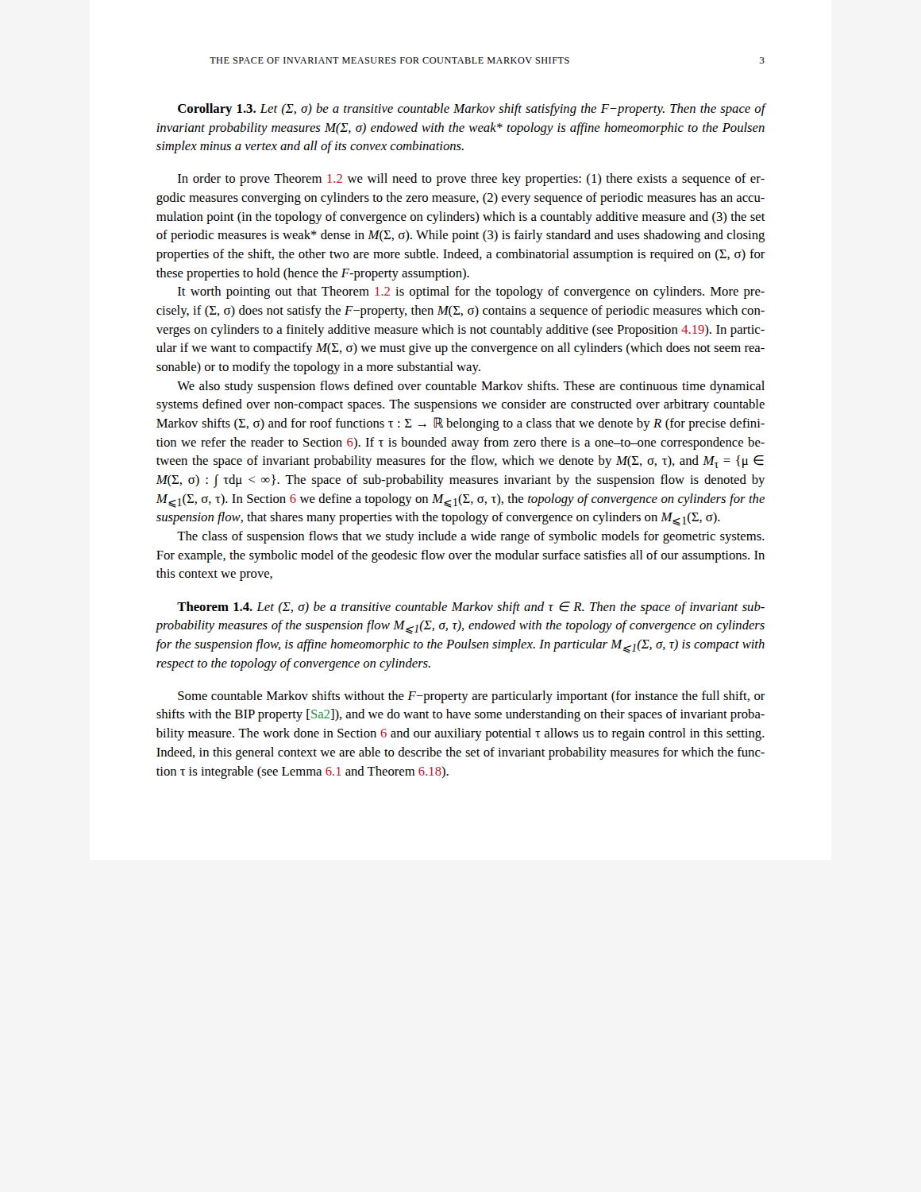THE SPACE OF INVARIANT MEASURES FOR COUNTABLE MARKOV SHIFTS 3
Corollary 1.3. Let (Σ, σ) be a transitive countable Markov shift satisfying the F−property. Then the space of invariant probability measures M(Σ, σ) endowed with the weak* topology is affine homeomorphic to the Poulsen simplex minus a vertex and all of its convex combinations.
In order to prove Theorem 1.2 we will need to prove three key properties: (1) there exists a sequence of ergodic measures converging on cylinders to the zero measure, (2) every sequence of periodic measures has an accumulation point (in the topology of convergence on cylinders) which is a countably additive measure and (3) the set of periodic measures is weak* dense in M(Σ, σ). While point (3) is fairly standard and uses shadowing and closing properties of the shift, the other two are more subtle. Indeed, a combinatorial assumption is required on (Σ, σ) for these properties to hold (hence the F-property assumption).
It worth pointing out that Theorem 1.2 is optimal for the topology of convergence on cylinders. More precisely, if (Σ, σ) does not satisfy the F−property, then M(Σ, σ) contains a sequence of periodic measures which converges on cylinders to a finitely additive measure which is not countably additive (see Proposition 4.19). In particular if we want to compactify M(Σ, σ) we must give up the convergence on all cylinders (which does not seem reasonable) or to modify the topology in a more substantial way.
We also study suspension flows defined over countable Markov shifts. These are continuous time dynamical systems defined over non-compact spaces. The suspensions we consider are constructed over arbitrary countable Markov shifts (Σ, σ) and for roof functions τ : Σ → ℝ belonging to a class that we denote by R (for precise definition we refer the reader to Section 6). If τ is bounded away from zero there is a one–to–one correspondence between the space of invariant probability measures for the flow, which we denote by M(Σ, σ, τ), and Mτ = {μ ∈ M(Σ, σ) : ∫ τdμ < ∞}. The space of sub-probability measures invariant by the suspension flow is denoted by M⩽1(Σ, σ, τ). In Section 6 we define a topology on M⩽1(Σ, σ, τ), the topology of convergence on cylinders for the suspension flow, that shares many properties with the topology of convergence on cylinders on M⩽1(Σ, σ).
The class of suspension flows that we study include a wide range of symbolic models for geometric systems. For example, the symbolic model of the geodesic flow over the modular surface satisfies all of our assumptions. In this context we prove,
Theorem 1.4. Let (Σ, σ) be a transitive countable Markov shift and τ ∈ R. Then the space of invariant sub-probability measures of the suspension flow M⩽1(Σ, σ, τ), endowed with the topology of convergence on cylinders for the suspension flow, is affine homeomorphic to the Poulsen simplex. In particular M⩽1(Σ, σ, τ) is compact with respect to the topology of convergence on cylinders.
Some countable Markov shifts without the F−property are particularly important (for instance the full shift, or shifts with the BIP property [Sa2]), and we do want to have some understanding on their spaces of invariant probability measure. The work done in Section 6 and our auxiliary potential τ allows us to regain control in this setting. Indeed, in this general context we are able to describe the set of invariant probability measures for which the function τ is integrable (see Lemma 6.1 and Theorem 6.18).